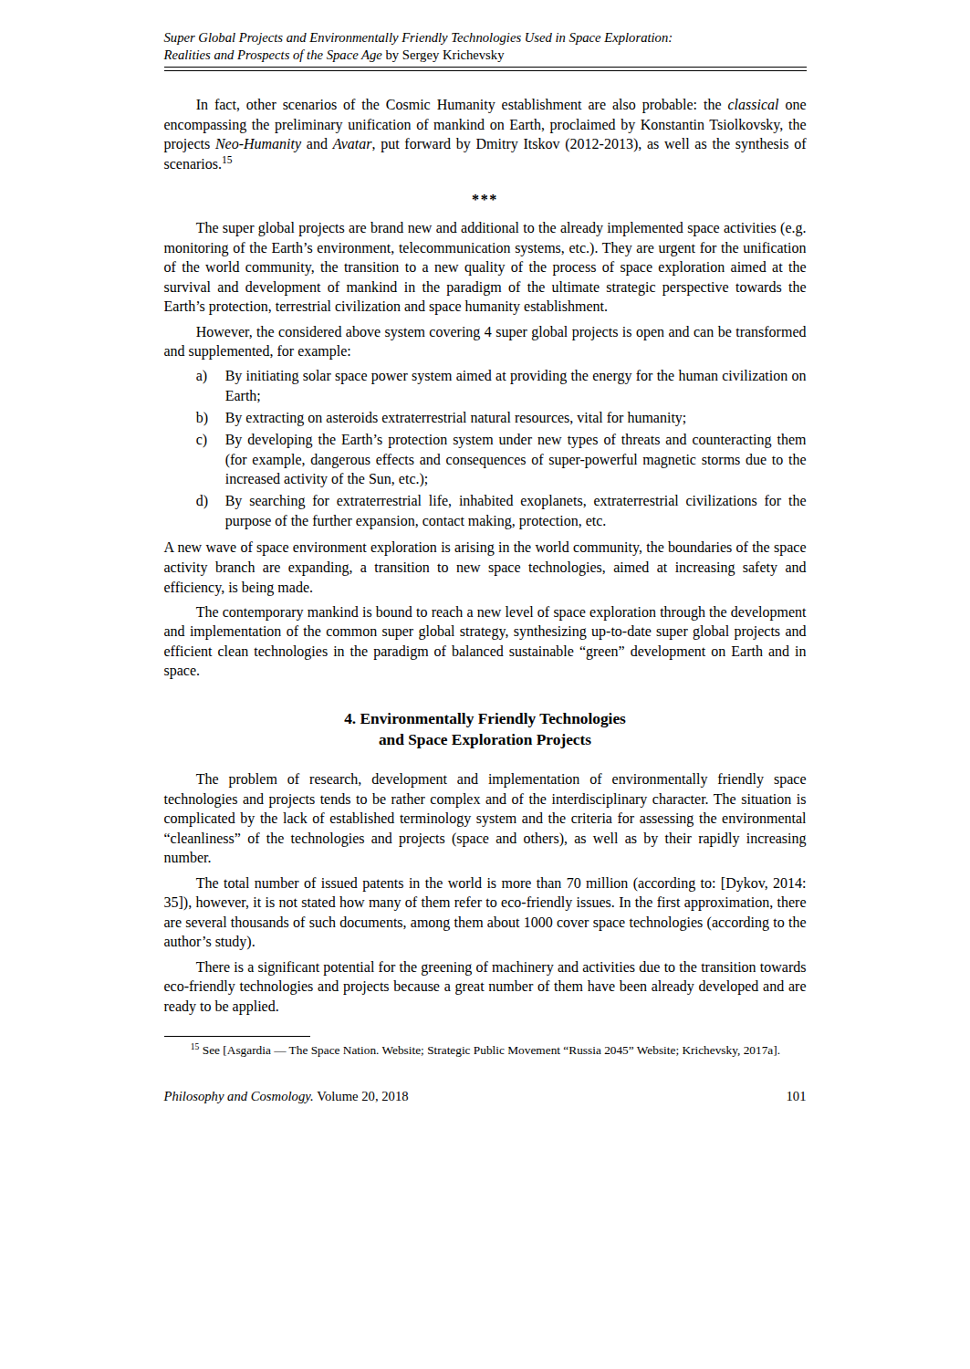Super Global Projects and Environmentally Friendly Technologies Used in Space Exploration:
Realities and Prospects of the Space Age by Sergey Krichevsky
In fact, other scenarios of the Cosmic Humanity establishment are also probable: the classical one encompassing the preliminary unification of mankind on Earth, proclaimed by Konstantin Tsiolkovsky, the projects Neo-Humanity and Avatar, put forward by Dmitry Itskov (2012-2013), as well as the synthesis of scenarios.15
***
The super global projects are brand new and additional to the already implemented space activities (e.g. monitoring of the Earth’s environment, telecommunication systems, etc.). They are urgent for the unification of the world community, the transition to a new quality of the process of space exploration aimed at the survival and development of mankind in the paradigm of the ultimate strategic perspective towards the Earth’s protection, terrestrial civilization and space humanity establishment.
However, the considered above system covering 4 super global projects is open and can be transformed and supplemented, for example:
a) By initiating solar space power system aimed at providing the energy for the human civilization on Earth;
b) By extracting on asteroids extraterrestrial natural resources, vital for humanity;
c) By developing the Earth’s protection system under new types of threats and counteracting them (for example, dangerous effects and consequences of super-powerful magnetic storms due to the increased activity of the Sun, etc.);
d) By searching for extraterrestrial life, inhabited exoplanets, extraterrestrial civilizations for the purpose of the further expansion, contact making, protection, etc.
A new wave of space environment exploration is arising in the world community, the boundaries of the space activity branch are expanding, a transition to new space technologies, aimed at increasing safety and efficiency, is being made.
The contemporary mankind is bound to reach a new level of space exploration through the development and implementation of the common super global strategy, synthesizing up-to-date super global projects and efficient clean technologies in the paradigm of balanced sustainable “green” development on Earth and in space.
4. Environmentally Friendly Technologies
and Space Exploration Projects
The problem of research, development and implementation of environmentally friendly space technologies and projects tends to be rather complex and of the interdisciplinary character. The situation is complicated by the lack of established terminology system and the criteria for assessing the environmental “cleanliness” of the technologies and projects (space and others), as well as by their rapidly increasing number.
The total number of issued patents in the world is more than 70 million (according to: [Dykov, 2014: 35]), however, it is not stated how many of them refer to eco-friendly issues. In the first approximation, there are several thousands of such documents, among them about 1000 cover space technologies (according to the author’s study).
There is a significant potential for the greening of machinery and activities due to the transition towards eco-friendly technologies and projects because a great number of them have been already developed and are ready to be applied.
15 See [Asgardia — The Space Nation. Website; Strategic Public Movement “Russia 2045” Website; Krichevsky, 2017a].
Philosophy and Cosmology. Volume 20, 2018 101